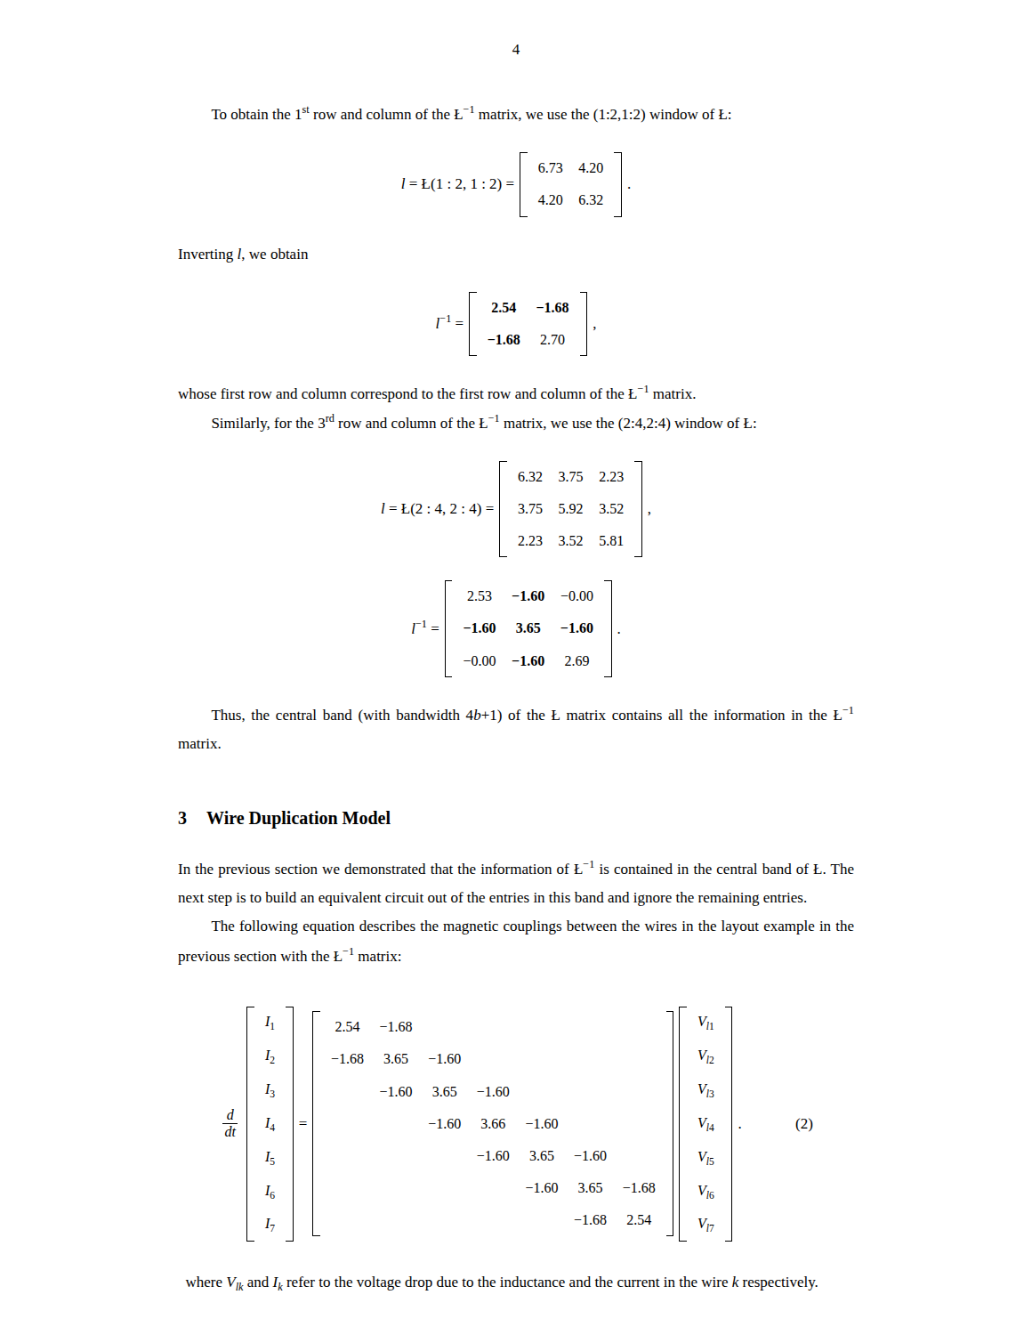4
To obtain the 1st row and column of the Ł−1 matrix, we use the (1:2,1:2) window of Ł:
l = Ł(1 : 2, 1 : 2) =
| 6.73 | 4.20 |
| 4.20 | 6.32 |
.
Inverting l, we obtain
l−1 =
| 2.54 | −1.68 |
| −1.68 | 2.70 |
,
whose first row and column correspond to the first row and column of the Ł−1 matrix.
Similarly, for the 3rd row and column of the Ł−1 matrix, we use the (2:4,2:4) window of Ł:
l = Ł(2 : 4, 2 : 4) =
| 6.32 | 3.75 | 2.23 |
| 3.75 | 5.92 | 3.52 |
| 2.23 | 3.52 | 5.81 |
,
l−1 =
| 2.53 | −1.60 | −0.00 |
| −1.60 | 3.65 | −1.60 |
| −0.00 | −1.60 | 2.69 |
.
Thus, the central band (with bandwidth 4b+1) of the Ł matrix contains all the information in the Ł−1 matrix.
3 Wire Duplication Model
In the previous section we demonstrated that the information of Ł−1 is contained in the central band of Ł. The next step is to build an equivalent circuit out of the entries in this band and ignore the remaining entries.
The following equation describes the magnetic couplings between the wires in the layout example in the previous section with the Ł−1 matrix:
ddt
| I 1 |
| I 2 |
| I 3 |
| I 4 |
| I 5 |
| I 6 |
| I 7 |
=
| 2.54 | −1.68 | | | | | |
| −1.68 | 3.65 | −1.60 | | | | |
| | −1.60 | 3.65 | −1.60 | | | |
| | | −1.60 | 3.66 | −1.60 | | |
| | | | −1.60 | 3.65 | −1.60 | |
| | | | | −1.60 | 3.65 | −1.68 |
| | | | | | −1.68 | 2.54 |
| V l 1 |
| V l 2 |
| V l 3 |
| V l 4 |
| V l 5 |
| V l 6 |
| V l 7 |
. (2)
where Vlk and Ik refer to the voltage drop due to the inductance and the current in the wire k respectively.